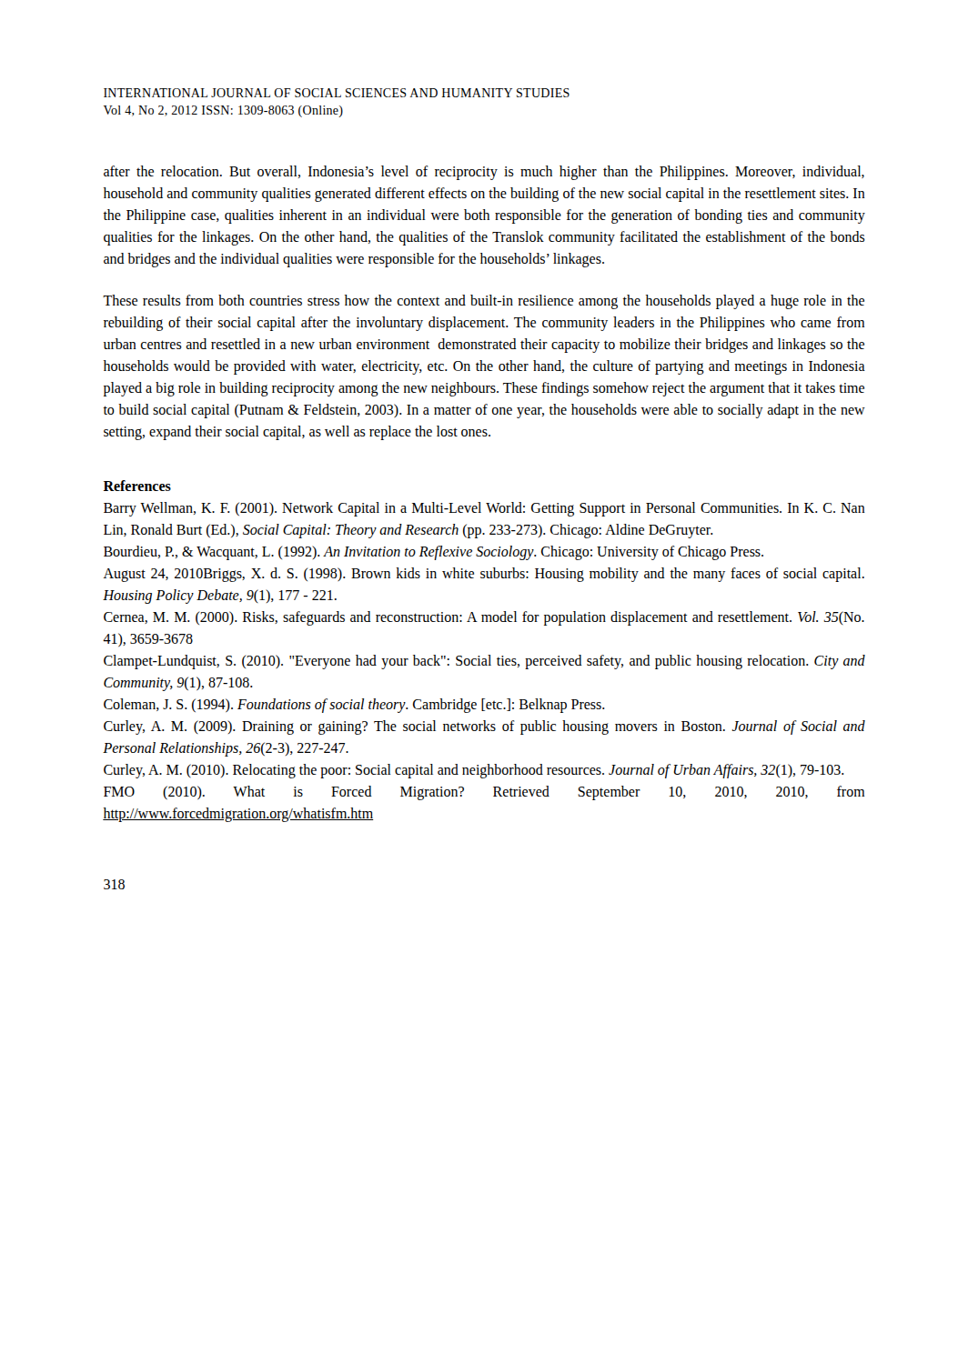INTERNATIONAL JOURNAL OF SOCIAL SCIENCES AND HUMANITY STUDIES
Vol 4, No 2, 2012 ISSN: 1309-8063 (Online)
after the relocation. But overall, Indonesia’s level of reciprocity is much higher than the Philippines. Moreover, individual, household and community qualities generated different effects on the building of the new social capital in the resettlement sites. In the Philippine case, qualities inherent in an individual were both responsible for the generation of bonding ties and community qualities for the linkages. On the other hand, the qualities of the Translok community facilitated the establishment of the bonds and bridges and the individual qualities were responsible for the households’ linkages.
These results from both countries stress how the context and built-in resilience among the households played a huge role in the rebuilding of their social capital after the involuntary displacement. The community leaders in the Philippines who came from urban centres and resettled in a new urban environment demonstrated their capacity to mobilize their bridges and linkages so the households would be provided with water, electricity, etc. On the other hand, the culture of partying and meetings in Indonesia played a big role in building reciprocity among the new neighbours. These findings somehow reject the argument that it takes time to build social capital (Putnam & Feldstein, 2003). In a matter of one year, the households were able to socially adapt in the new setting, expand their social capital, as well as replace the lost ones.
References
Barry Wellman, K. F. (2001). Network Capital in a Multi-Level World: Getting Support in Personal Communities. In K. C. Nan Lin, Ronald Burt (Ed.), Social Capital: Theory and Research (pp. 233-273). Chicago: Aldine DeGruyter.
Bourdieu, P., & Wacquant, L. (1992). An Invitation to Reflexive Sociology. Chicago: University of Chicago Press.
August 24, 2010Briggs, X. d. S. (1998). Brown kids in white suburbs: Housing mobility and the many faces of social capital. Housing Policy Debate, 9(1), 177 - 221.
Cernea, M. M. (2000). Risks, safeguards and reconstruction: A model for population displacement and resettlement. Vol. 35(No. 41), 3659-3678
Clampet-Lundquist, S. (2010). "Everyone had your back": Social ties, perceived safety, and public housing relocation. City and Community, 9(1), 87-108.
Coleman, J. S. (1994). Foundations of social theory. Cambridge [etc.]: Belknap Press.
Curley, A. M. (2009). Draining or gaining? The social networks of public housing movers in Boston. Journal of Social and Personal Relationships, 26(2-3), 227-247.
Curley, A. M. (2010). Relocating the poor: Social capital and neighborhood resources. Journal of Urban Affairs, 32(1), 79-103.
FMO (2010). What is Forced Migration? Retrieved September 10, 2010, 2010, from http://www.forcedmigration.org/whatisfm.htm
318